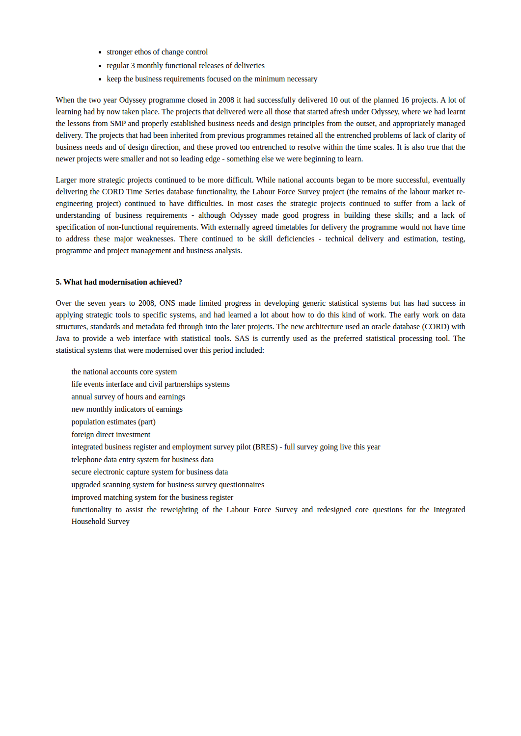stronger ethos of change control
regular 3 monthly functional releases of deliveries
keep the business requirements focused on the minimum necessary
When the two year Odyssey programme closed in 2008 it had successfully delivered 10 out of the planned 16 projects. A lot of learning had by now taken place. The projects that delivered were all those that started afresh under Odyssey, where we had learnt the lessons from SMP and properly established business needs and design principles from the outset, and appropriately managed delivery. The projects that had been inherited from previous programmes retained all the entrenched problems of lack of clarity of business needs and of design direction, and these proved too entrenched to resolve within the time scales. It is also true that the newer projects were smaller and not so leading edge - something else we were beginning to learn.
Larger more strategic projects continued to be more difficult. While national accounts began to be more successful, eventually delivering the CORD Time Series database functionality, the Labour Force Survey project (the remains of the labour market re-engineering project) continued to have difficulties. In most cases the strategic projects continued to suffer from a lack of understanding of business requirements - although Odyssey made good progress in building these skills; and a lack of specification of non-functional requirements. With externally agreed timetables for delivery the programme would not have time to address these major weaknesses. There continued to be skill deficiencies - technical delivery and estimation, testing, programme and project management and business analysis.
5. What had modernisation achieved?
Over the seven years to 2008, ONS made limited progress in developing generic statistical systems but has had success in applying strategic tools to specific systems, and had learned a lot about how to do this kind of work. The early work on data structures, standards and metadata fed through into the later projects. The new architecture used an oracle database (CORD) with Java to provide a web interface with statistical tools. SAS is currently used as the preferred statistical processing tool. The statistical systems that were modernised over this period included:
the national accounts core system
life events interface and civil partnerships systems
annual survey of hours and earnings
new monthly indicators of earnings
population estimates (part)
foreign direct investment
integrated business register and employment survey pilot (BRES) - full survey going live this year
telephone data entry system for business data
secure electronic capture system for business data
upgraded scanning system for business survey questionnaires
improved matching system for the business register
functionality to assist the reweighting of the Labour Force Survey and redesigned core questions for the Integrated Household Survey